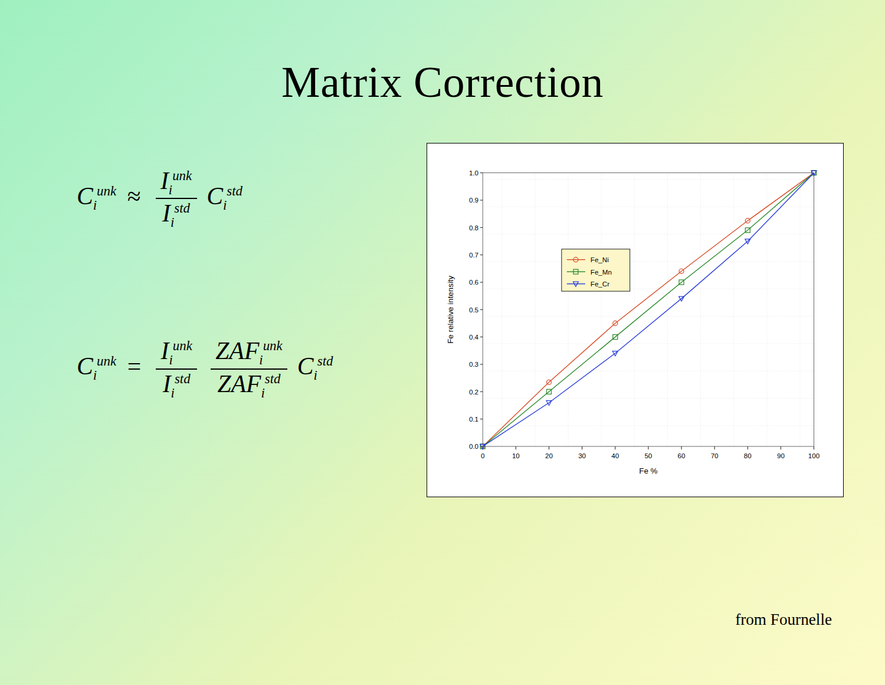Matrix Correction
Ciunk ≈ Iiunk Iistd Cistd
Ciunk = Iiunk Iistd ZAFiunk ZAFistd Cistd
1.0 0.9 0.8 0.7 0.6 0.5 0.4 0.3 0.2 0.1 0.0 0 10 20 30 40 50 60 70 80 90 100 Fe % Fe relative intensity Fe_Ni Fe_Mn Fe_Cr
from Fournelle